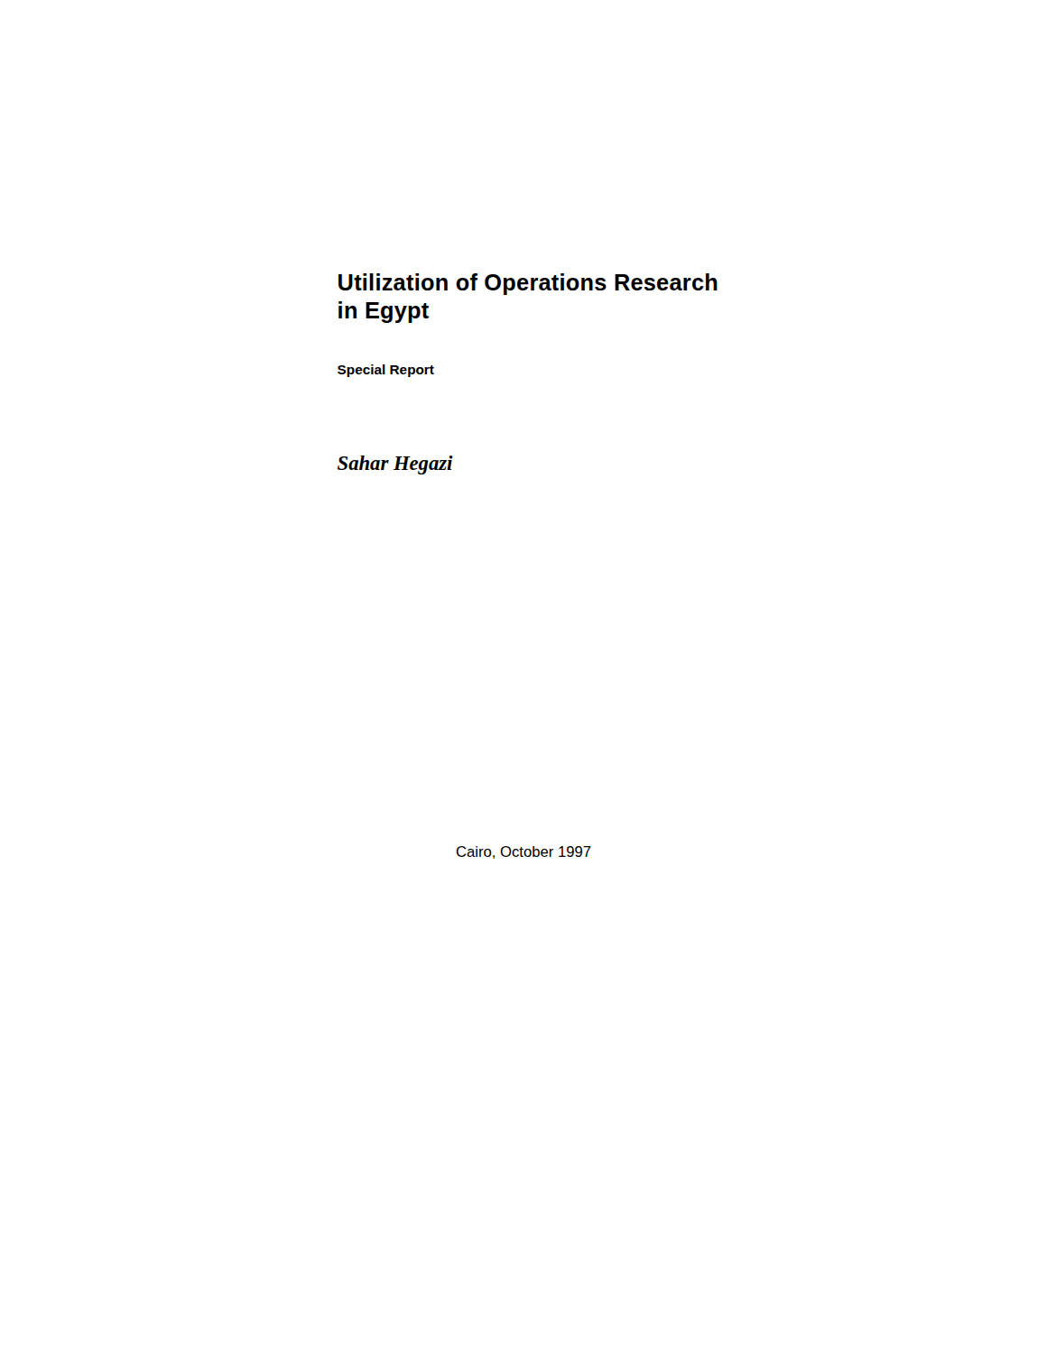Utilization of Operations Research
in Egypt
Special Report
Sahar Hegazi
Cairo, October 1997